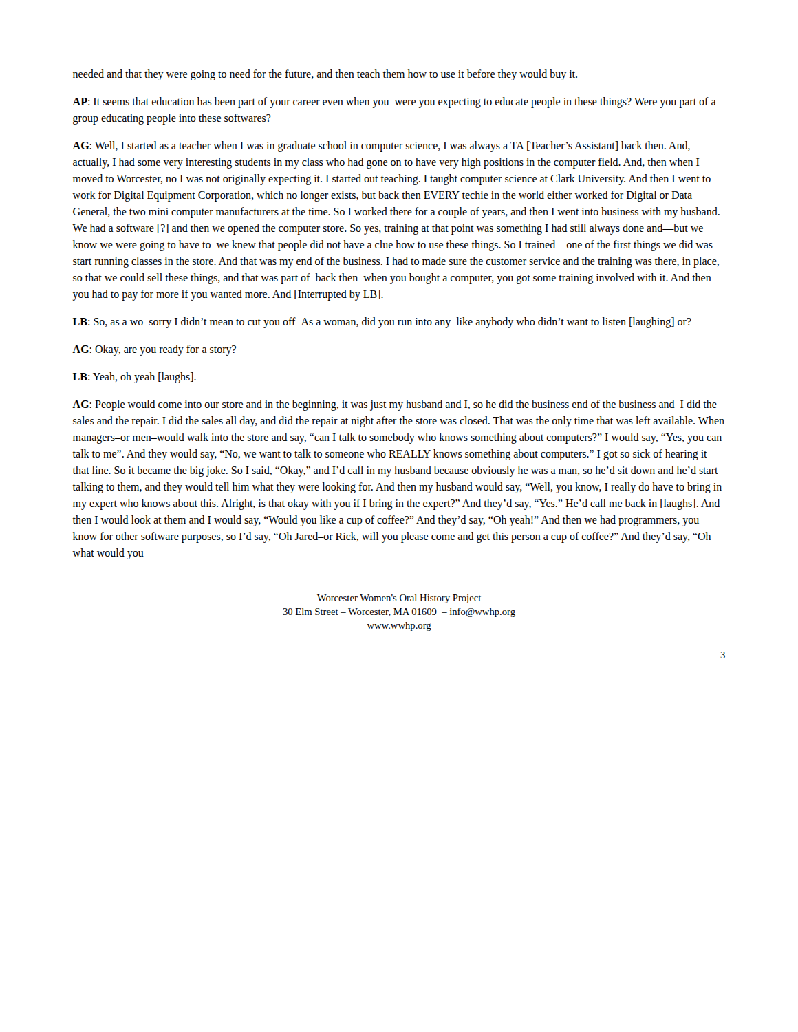needed and that they were going to need for the future, and then teach them how to use it before they would buy it.
AP: It seems that education has been part of your career even when you–were you expecting to educate people in these things? Were you part of a group educating people into these softwares?
AG: Well, I started as a teacher when I was in graduate school in computer science, I was always a TA [Teacher’s Assistant] back then. And, actually, I had some very interesting students in my class who had gone on to have very high positions in the computer field. And, then when I moved to Worcester, no I was not originally expecting it. I started out teaching. I taught computer science at Clark University. And then I went to work for Digital Equipment Corporation, which no longer exists, but back then EVERY techie in the world either worked for Digital or Data General, the two mini computer manufacturers at the time. So I worked there for a couple of years, and then I went into business with my husband. We had a software [?] and then we opened the computer store. So yes, training at that point was something I had still always done and—but we know we were going to have to–we knew that people did not have a clue how to use these things. So I trained—one of the first things we did was start running classes in the store. And that was my end of the business. I had to made sure the customer service and the training was there, in place, so that we could sell these things, and that was part of–back then–when you bought a computer, you got some training involved with it. And then you had to pay for more if you wanted more. And [Interrupted by LB].
LB: So, as a wo–sorry I didn’t mean to cut you off–As a woman, did you run into any–like anybody who didn’t want to listen [laughing] or?
AG: Okay, are you ready for a story?
LB: Yeah, oh yeah [laughs].
AG: People would come into our store and in the beginning, it was just my husband and I, so he did the business end of the business and I did the sales and the repair. I did the sales all day, and did the repair at night after the store was closed. That was the only time that was left available. When managers–or men–would walk into the store and say, “can I talk to somebody who knows something about computers?” I would say, “Yes, you can talk to me”. And they would say, “No, we want to talk to someone who REALLY knows something about computers.” I got so sick of hearing it–that line. So it became the big joke. So I said, “Okay,” and I’d call in my husband because obviously he was a man, so he’d sit down and he’d start talking to them, and they would tell him what they were looking for. And then my husband would say, “Well, you know, I really do have to bring in my expert who knows about this. Alright, is that okay with you if I bring in the expert?” And they’d say, “Yes.” He’d call me back in [laughs]. And then I would look at them and I would say, “Would you like a cup of coffee?” And they’d say, “Oh yeah!” And then we had programmers, you know for other software purposes, so I’d say, “Oh Jared–or Rick, will you please come and get this person a cup of coffee?” And they’d say, “Oh what would you
Worcester Women's Oral History Project
30 Elm Street – Worcester, MA 01609 – info@wwhp.org
www.wwhp.org
3